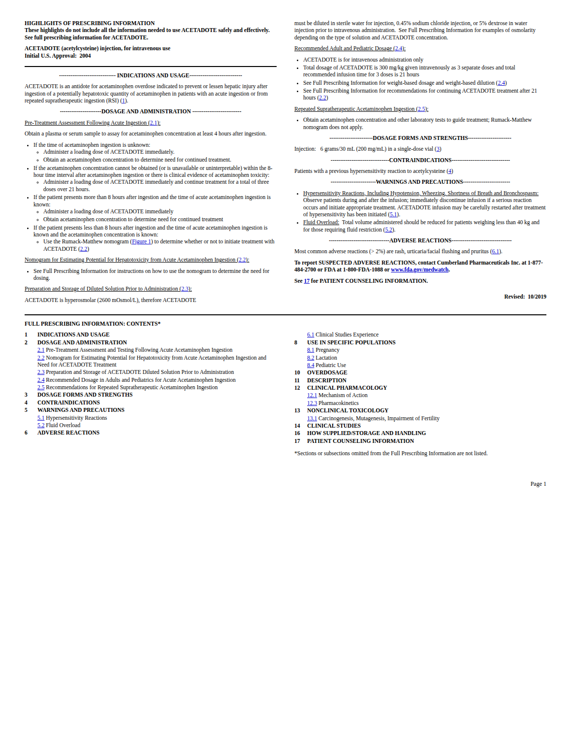HIGHLIGHTS OF PRESCRIBING INFORMATION
These highlights do not include all the information needed to use ACETADOTE safely and effectively. See full prescribing information for ACETADOTE.
ACETADOTE (acetylcysteine) injection, for intravenous use
Initial U.S. Approval: 2004
------------------------------ INDICATIONS AND USAGE----------------------------
ACETADOTE is an antidote for acetaminophen overdose indicated to prevent or lessen hepatic injury after ingestion of a potentially hepatotoxic quantity of acetaminophen in patients with an acute ingestion or from repeated supratherapeutic ingestion (RSI) (1).
----------------------DOSAGE AND ADMINISTRATION --------------------------
Pre-Treatment Assessment Following Acute Ingestion (2.1):
Obtain a plasma or serum sample to assay for acetaminophen concentration at least 4 hours after ingestion.
If the time of acetaminophen ingestion is unknown:
Administer a loading dose of ACETADOTE immediately.
Obtain an acetaminophen concentration to determine need for continued treatment.
If the acetaminophen concentration cannot be obtained (or is unavailable or uninterpretable) within the 8-hour time interval after acetaminophen ingestion or there is clinical evidence of acetaminophen toxicity:
Administer a loading dose of ACETADOTE immediately and continue treatment for a total of three doses over 21 hours.
If the patient presents more than 8 hours after ingestion and the time of acute acetaminophen ingestion is known:
Administer a loading dose of ACETADOTE immediately
Obtain acetaminophen concentration to determine need for continued treatment
If the patient presents less than 8 hours after ingestion and the time of acute acetaminophen ingestion is known and the acetaminophen concentration is known:
Use the Rumack-Matthew nomogram (Figure 1) to determine whether or not to initiate treatment with ACETADOTE (2.2)
Nomogram for Estimating Potential for Hepatotoxicity from Acute Acetaminophen Ingestion (2.2):
See Full Prescribing Information for instructions on how to use the nomogram to determine the need for dosing.
Preparation and Storage of Diluted Solution Prior to Administration (2.3):
ACETADOTE is hyperosmolar (2600 mOsmol/L), therefore ACETADOTE
must be diluted in sterile water for injection, 0.45% sodium chloride injection, or 5% dextrose in water injection prior to intravenous administration. See Full Prescribing Information for examples of osmolarity depending on the type of solution and ACETADOTE concentration.
Recommended Adult and Pediatric Dosage (2.4):
ACETADOTE is for intravenous administration only
Total dosage of ACETADOTE is 300 mg/kg given intravenously as 3 separate doses and total recommended infusion time for 3 doses is 21 hours
See Full Prescribing Information for weight-based dosage and weight-based dilution (2.4)
See Full Prescribing Information for recommendations for continuing ACETADOTE treatment after 21 hours (2.2)
Repeated Supratherapeutic Acetaminophen Ingestion (2.5):
Obtain acetaminophen concentration and other laboratory tests to guide treatment; Rumack-Matthew nomogram does not apply.
-----------------------DOSAGE FORMS AND STRENGTHS-----------------------
Injection: 6 grams/30 mL (200 mg/mL) in a single-dose vial (3)
-------------------------------CONTRAINDICATIONS-------------------------------
Patients with a previous hypersensitivity reaction to acetylcysteine (4)
------------------------WARNINGS AND PRECAUTIONS-------------------------
Hypersensitivity Reactions, Including Hypotension, Wheezing, Shortness of Breath and Bronchospasm: Observe patients during and after the infusion; immediately discontinue infusion if a serious reaction occurs and initiate appropriate treatment. ACETADOTE infusion may be carefully restarted after treatment of hypersensitivity has been initiated (5.1).
Fluid Overload: Total volume administered should be reduced for patients weighing less than 40 kg and for those requiring fluid restriction (5.2).
--------------------------------ADVERSE REACTIONS--------------------------------
Most common adverse reactions (> 2%) are rash, urticaria/facial flushing and pruritus (6.1).
To report SUSPECTED ADVERSE REACTIONS, contact Cumberland Pharmaceuticals Inc. at 1-877-484-2700 or FDA at 1-800-FDA-1088 or www.fda.gov/medwatch.
See 17 for PATIENT COUNSELING INFORMATION.
Revised: 10/2019
FULL PRESCRIBING INFORMATION: CONTENTS*
| 1 | INDICATIONS AND USAGE |
| 2 | DOSAGE AND ADMINISTRATION |
| | 2.1 Pre-Treatment Assessment and Testing Following Acute Acetaminophen Ingestion |
| | 2.2 Nomogram for Estimating Potential for Hepatotoxicity from Acute Acetaminophen Ingestion and Need for ACETADOTE Treatment |
| | 2.3 Preparation and Storage of ACETADOTE Diluted Solution Prior to Administration |
| | 2.4 Recommended Dosage in Adults and Pediatrics for Acute Acetaminophen Ingestion |
| | 2.5 Recommendations for Repeated Supratherapeutic Acetaminophen Ingestion |
| 3 | DOSAGE FORMS AND STRENGTHS |
| 4 | CONTRAINDICATIONS |
| 5 | WARNINGS AND PRECAUTIONS |
| | 5.1 Hypersensitivity Reactions |
| | 5.2 Fluid Overload |
| 6 | ADVERSE REACTIONS |
| | 6.1 Clinical Studies Experience |
| 8 | USE IN SPECIFIC POPULATIONS |
| | 8.1 Pregnancy |
| | 8.2 Lactation |
| | 8.4 Pediatric Use |
| 10 | OVERDOSAGE |
| 11 | DESCRIPTION |
| 12 | CLINICAL PHARMACOLOGY |
| | 12.1 Mechanism of Action |
| | 12.3 Pharmacokinetics |
| 13 | NONCLINICAL TOXICOLOGY |
| | 13.1 Carcinogenesis, Mutagenesis, Impairment of Fertility |
| 14 | CLINICAL STUDIES |
| 16 | HOW SUPPLIED/STORAGE AND HANDLING |
| 17 | PATIENT COUNSELING INFORMATION |
*Sections or subsections omitted from the Full Prescribing Information are not listed.
Page 1